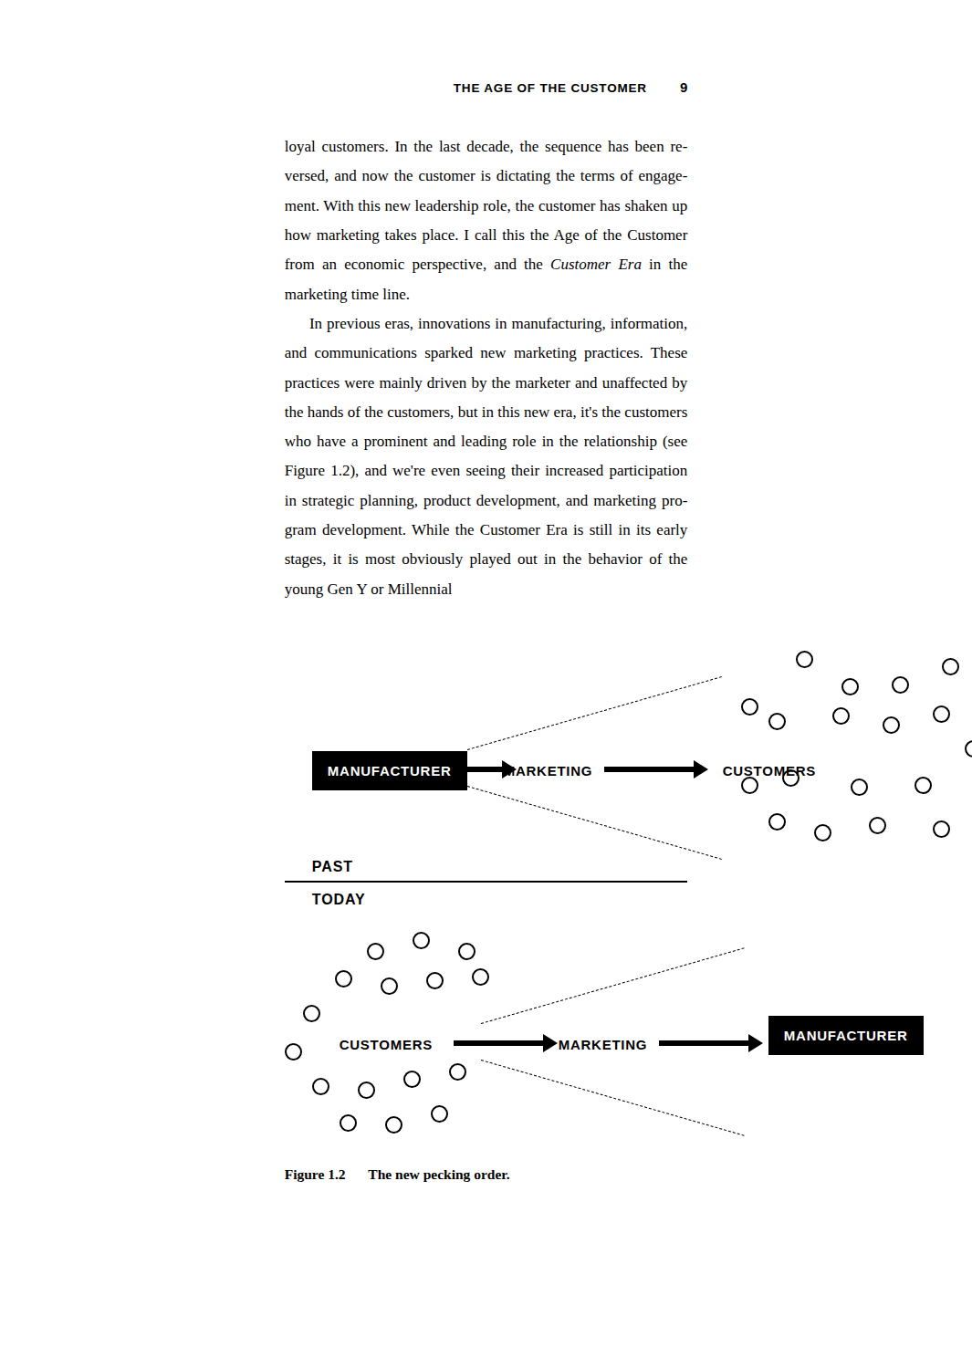THE AGE OF THE CUSTOMER 9
loyal customers. In the last decade, the sequence has been reversed, and now the customer is dictating the terms of engagement. With this new leadership role, the customer has shaken up how marketing takes place. I call this the Age of the Customer from an economic perspective, and the Customer Era in the marketing time line.
In previous eras, innovations in manufacturing, information, and communications sparked new marketing practices. These practices were mainly driven by the marketer and unaffected by the hands of the customers, but in this new era, it's the customers who have a prominent and leading role in the relationship (see Figure 1.2), and we're even seeing their increased participation in strategic planning, product development, and marketing program development. While the Customer Era is still in its early stages, it is most obviously played out in the behavior of the young Gen Y or Millennial
MANUFACTURER
MARKETING
CUSTOMERS
PAST
TODAY
CUSTOMERS
MARKETING
MANUFACTURER
Figure 1.2 The new pecking order.